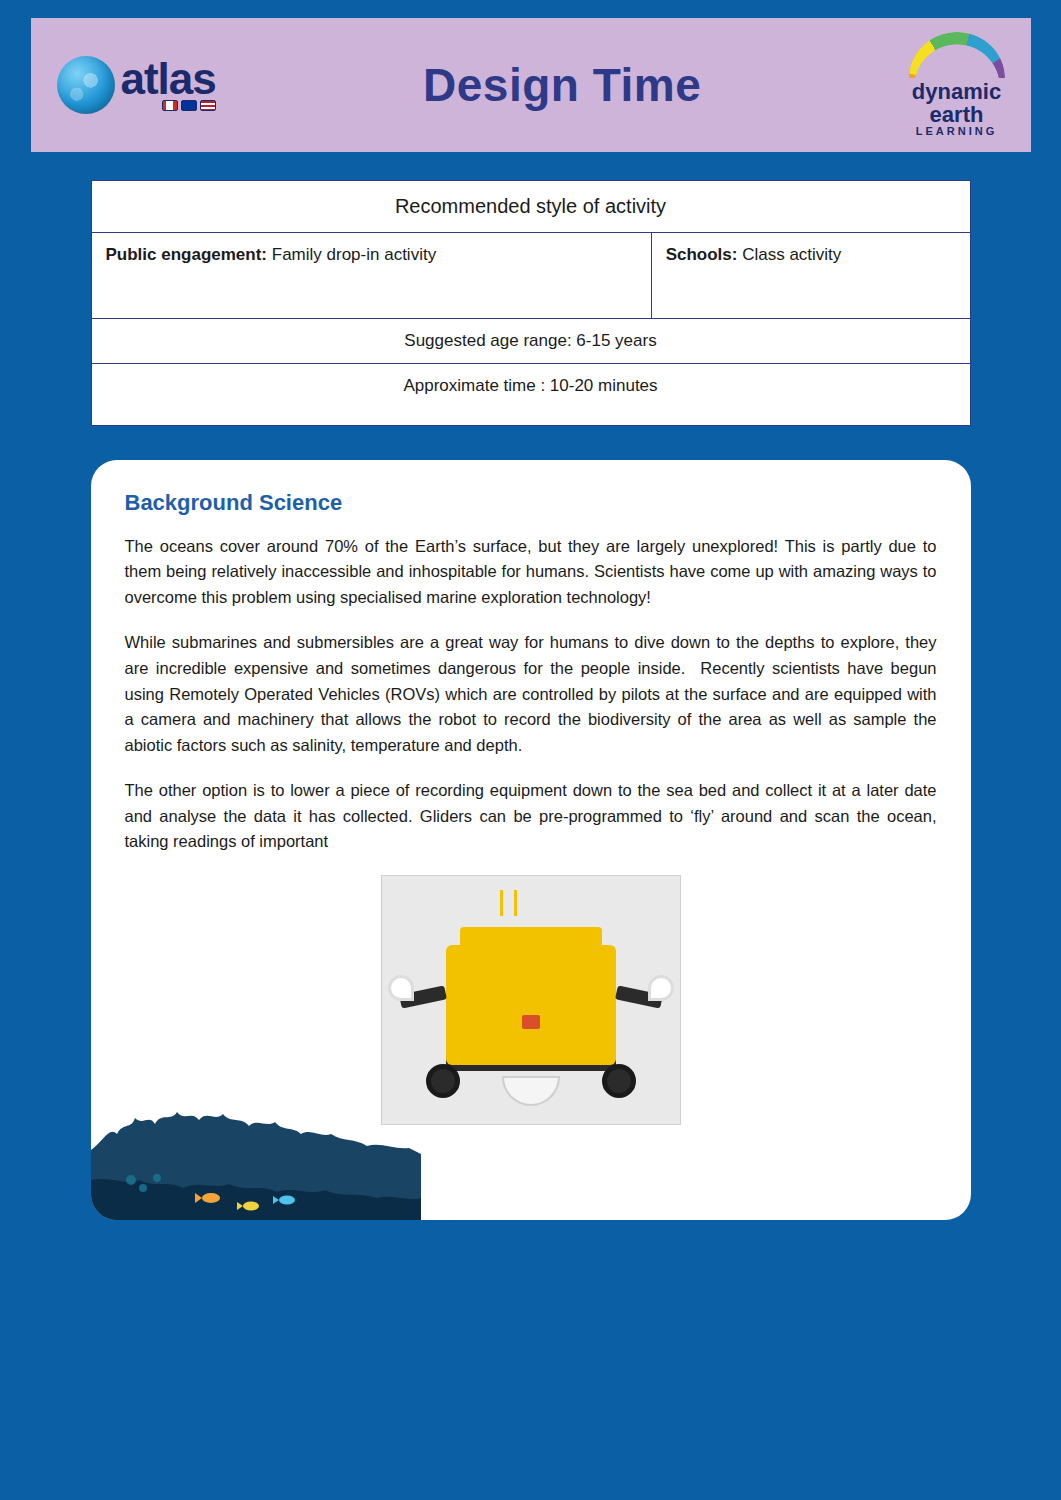atlas
Design Time
dynamic
earth
LEARNING
| Recommended style of activity |
| Public engagement: Family drop-in activity | Schools: Class activity |
| Suggested age range: 6-15 years |
| Approximate time : 10-20 minutes |
Background Science
The oceans cover around 70% of the Earth’s surface, but they are largely unexplored! This is partly due to them being relatively inaccessible and inhospitable for humans. Scientists have come up with amazing ways to overcome this problem using specialised marine exploration technology!
While submarines and submersibles are a great way for humans to dive down to the depths to explore, they are incredible expensive and sometimes dangerous for the people inside. Recently scientists have begun using Remotely Operated Vehicles (ROVs) which are controlled by pilots at the surface and are equipped with a camera and machinery that allows the robot to record the biodiversity of the area as well as sample the abiotic factors such as salinity, temperature and depth.
The other option is to lower a piece of recording equipment down to the sea bed and collect it at a later date and analyse the data it has collected. Gliders can be pre-programmed to ‘fly’ around and scan the ocean, taking readings of important